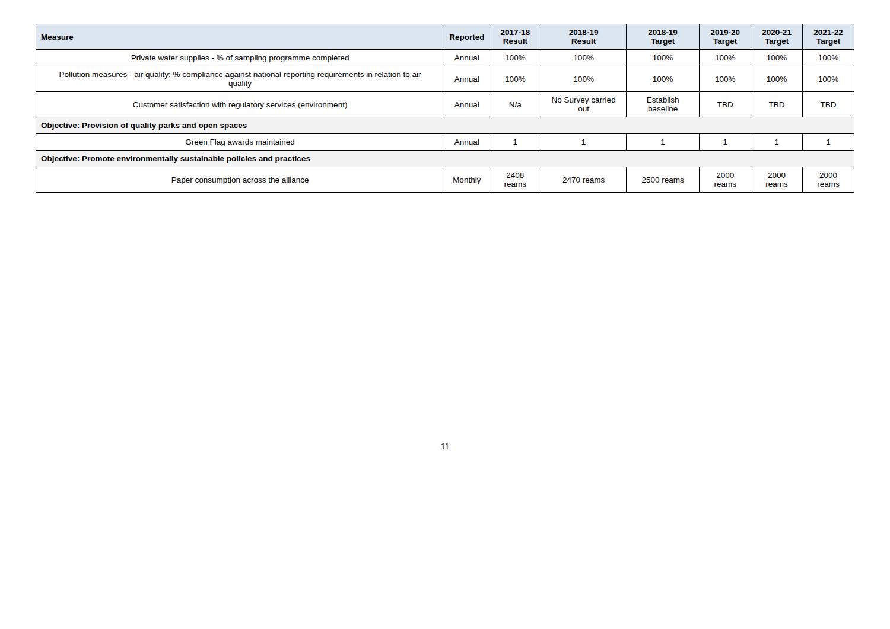| Measure | Reported | 2017-18 Result | 2018-19 Result | 2018-19 Target | 2019-20 Target | 2020-21 Target | 2021-22 Target |
| --- | --- | --- | --- | --- | --- | --- | --- |
| Private water supplies - % of sampling programme completed | Annual | 100% | 100% | 100% | 100% | 100% | 100% |
| Pollution measures - air quality: % compliance against national reporting requirements in relation to air quality | Annual | 100% | 100% | 100% | 100% | 100% | 100% |
| Customer satisfaction with regulatory services (environment) | Annual | N/a | No Survey carried out | Establish baseline | TBD | TBD | TBD |
| Objective: Provision of quality parks and open spaces |
| Green Flag awards maintained | Annual | 1 | 1 | 1 | 1 | 1 | 1 |
| Objective: Promote environmentally sustainable policies and practices |
| Paper consumption across the alliance | Monthly | 2408 reams | 2470 reams | 2500 reams | 2000 reams | 2000 reams | 2000 reams |
11